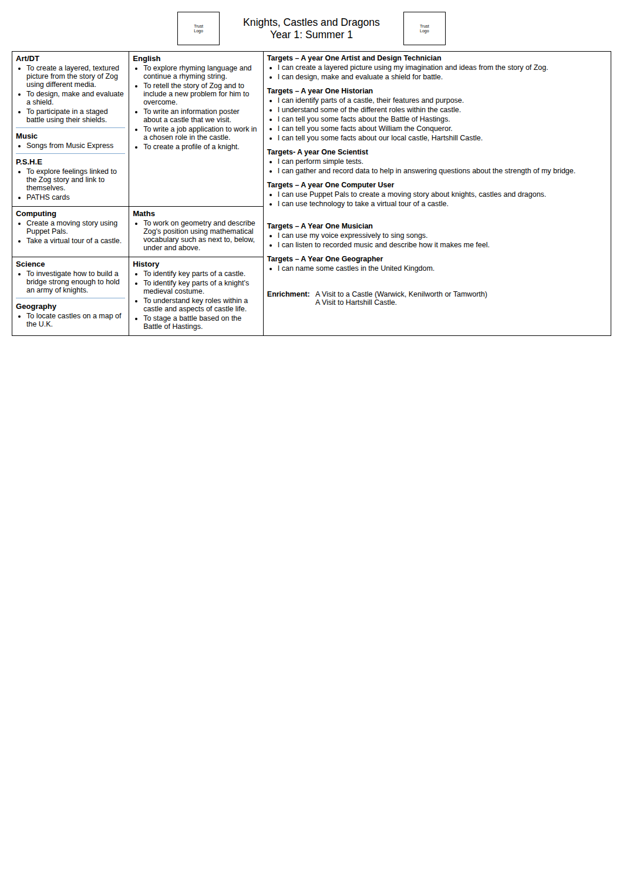Trust
Logo
Knights, Castles and Dragons
Year 1: Summer 1
Trust
Logo
| Art/DT To create a layered, textured picture from the story of Zog using different media. To design, make and evaluate a shield. To participate in a staged battle using their shields. Music Songs from Music Express P.S.H.E To explore feelings linked to the Zog story and link to themselves. PATHS cards | English To explore rhyming language and continue a rhyming string. To retell the story of Zog and to include a new problem for him to overcome. To write an information poster about a castle that we visit. To write a job application to work in a chosen role in the castle. To create a profile of a knight. | Targets – A year One Artist and Design Technician I can create a layered picture using my imagination and ideas from the story of Zog. I can design, make and evaluate a shield for battle. Targets – A year One Historian I can identify parts of a castle, their features and purpose. I understand some of the different roles within the castle. I can tell you some facts about the Battle of Hastings. I can tell you some facts about William the Conqueror. I can tell you some facts about our local castle, Hartshill Castle. Targets- A year One Scientist I can perform simple tests. I can gather and record data to help in answering questions about the strength of my bridge. Targets – A year One Computer User I can use Puppet Pals to create a moving story about knights, castles and dragons. I can use technology to take a virtual tour of a castle. Targets – A Year One Musician I can use my voice expressively to sing songs. I can listen to recorded music and describe how it makes me feel. Targets – A Year One Geographer I can name some castles in the United Kingdom. Enrichment: A Visit to a Castle (Warwick, Kenilworth or Tamworth) A Visit to Hartshill Castle. |
| Computing Create a moving story using Puppet Pals. Take a virtual tour of a castle. | Maths To work on geometry and describe Zog's position using mathematical vocabulary such as next to, below, under and above. |
| Science To investigate how to build a bridge strong enough to hold an army of knights. Geography To locate castles on a map of the U.K. | History To identify key parts of a castle. To identify key parts of a knight’s medieval costume. To understand key roles within a castle and aspects of castle life. To stage a battle based on the Battle of Hastings. |